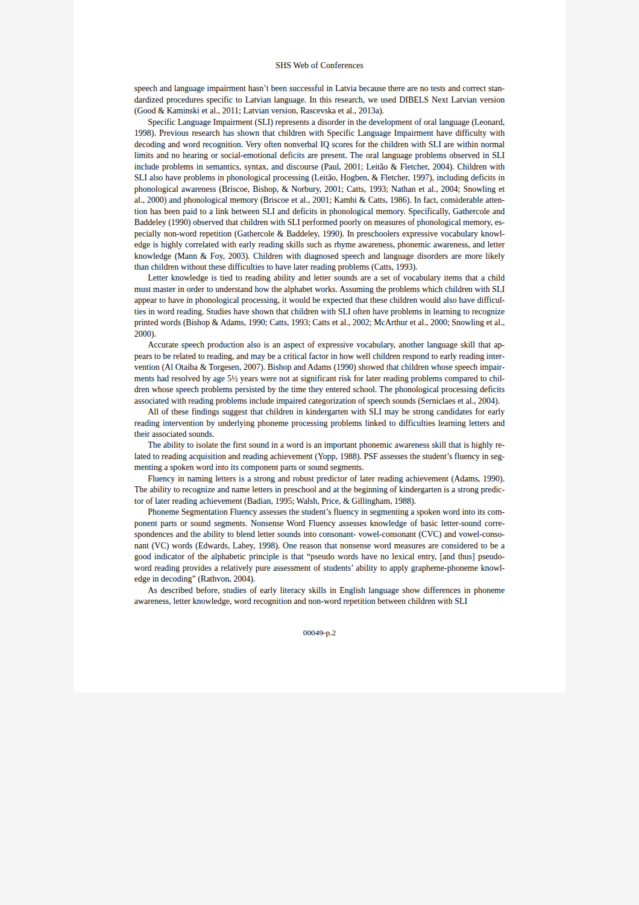SHS Web of Conferences
speech and language impairment hasn’t been successful in Latvia because there are no tests and correct standardized procedures specific to Latvian language. In this research, we used DIBELS Next Latvian version (Good & Kaminski et al., 2011; Latvian version, Rascevska et al., 2013a).
Specific Language Impairment (SLI) represents a disorder in the development of oral language (Leonard, 1998). Previous research has shown that children with Specific Language Impairment have difficulty with decoding and word recognition. Very often nonverbal IQ scores for the children with SLI are within normal limits and no hearing or social-emotional deficits are present. The oral language problems observed in SLI include problems in semantics, syntax, and discourse (Paul, 2001; Leitão & Fletcher, 2004). Children with SLI also have problems in phonological processing (Leitão, Hogben, & Fletcher, 1997), including deficits in phonological awareness (Briscoe, Bishop, & Norbury, 2001; Catts, 1993; Nathan et al., 2004; Snowling et al., 2000) and phonological memory (Briscoe et al., 2001; Kamhi & Catts, 1986). In fact, considerable attention has been paid to a link between SLI and deficits in phonological memory. Specifically, Gathercole and Baddeley (1990) observed that children with SLI performed poorly on measures of phonological memory, especially non-word repetition (Gathercole & Baddeley, 1990). In preschoolers expressive vocabulary knowledge is highly correlated with early reading skills such as rhyme awareness, phonemic awareness, and letter knowledge (Mann & Foy, 2003). Children with diagnosed speech and language disorders are more likely than children without these difficulties to have later reading problems (Catts, 1993).
Letter knowledge is tied to reading ability and letter sounds are a set of vocabulary items that a child must master in order to understand how the alphabet works. Assuming the problems which children with SLI appear to have in phonological processing, it would be expected that these children would also have difficulties in word reading. Studies have shown that children with SLI often have problems in learning to recognize printed words (Bishop & Adams, 1990; Catts, 1993; Catts et al., 2002; McArthur et al., 2000; Snowling et al., 2000).
Accurate speech production also is an aspect of expressive vocabulary, another language skill that appears to be related to reading, and may be a critical factor in how well children respond to early reading intervention (Al Otaiba & Torgesen, 2007). Bishop and Adams (1990) showed that children whose speech impairments had resolved by age 5½ years were not at significant risk for later reading problems compared to children whose speech problems persisted by the time they entered school. The phonological processing deficits associated with reading problems include impaired categorization of speech sounds (Serniclaes et al., 2004).
All of these findings suggest that children in kindergarten with SLI may be strong candidates for early reading intervention by underlying phoneme processing problems linked to difficulties learning letters and their associated sounds.
The ability to isolate the first sound in a word is an important phonemic awareness skill that is highly related to reading acquisition and reading achievement (Yopp, 1988). PSF assesses the student’s fluency in segmenting a spoken word into its component parts or sound segments.
Fluency in naming letters is a strong and robust predictor of later reading achievement (Adams, 1990). The ability to recognize and name letters in preschool and at the beginning of kindergarten is a strong predictor of later reading achievement (Badian, 1995; Walsh, Price, & Gillingham, 1988).
Phoneme Segmentation Fluency assesses the student’s fluency in segmenting a spoken word into its component parts or sound segments. Nonsense Word Fluency assesses knowledge of basic letter-sound correspondences and the ability to blend letter sounds into consonant- vowel-consonant (CVC) and vowel-consonant (VC) words (Edwards, Lahey, 1998). One reason that nonsense word measures are considered to be a good indicator of the alphabetic principle is that “pseudo words have no lexical entry, [and thus] pseudo-word reading provides a relatively pure assessment of students’ ability to apply grapheme-phoneme knowledge in decoding” (Rathvon, 2004).
As described before, studies of early literacy skills in English language show differences in phoneme awareness, letter knowledge, word recognition and non-word repetition between children with SLI
00049-p.2